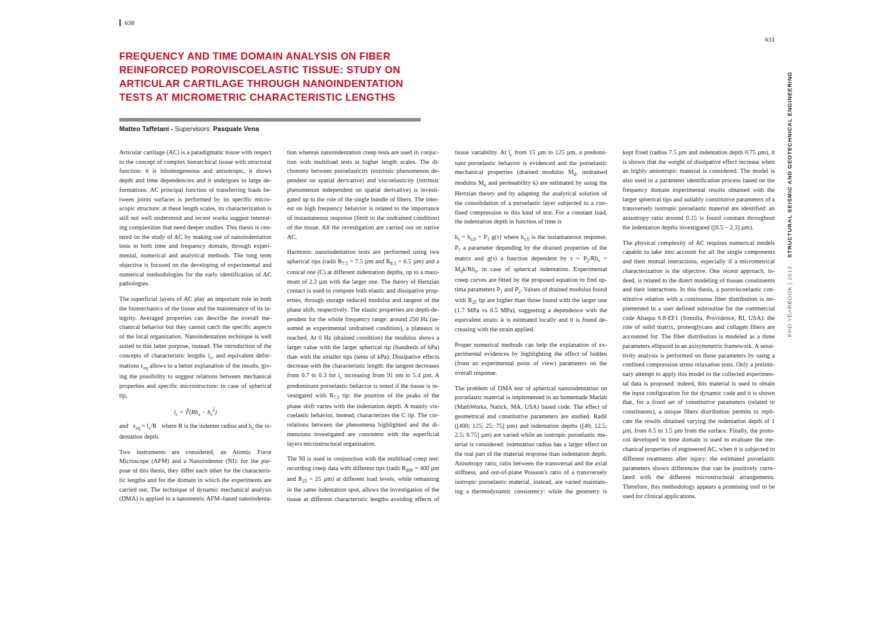630
631
PhD Yearbook | 2013 STRUCTURAL SEISMIC AND GEOTECHNICAL ENGINEERING
Frequency and time domain analysis on fiber reinforced poroviscoelastic tissue: study on articular cartilage through nanoindentation tests at micrometric characteristic lengths
Matteo Taffetani - Supervisors: Pasquale Vena
Articular cartilage (AC) is a paradigmatic tissue with respect to the concept of complex hierarchical tissue with structural function: it is inhomogeneous and anisotropic, it shows depth and time dependencies and it undergoes to large deformations. AC principal function of transferring loads between joints surfaces is performed by its specific microscopic structure: at these length scales, its characterization is still not well understood and recent works suggest interesting complexities that need deeper studies. This thesis is centered on the study of AC by making use of nanoindentation tests in both time and frequency domain, through experimental, numerical and analytical methods. The long term objective is focused on the developing of experimental and numerical methodologies for the early identification of AC pathologies.
The superficial layers of AC play an important role in both the biomechanics of the tissue and the maintenance of its integrity. Averaged properties can describe the overall mechanical behavior but they cannot catch the specific aspects of the local organization. Nanoindentation technique is well suited to this latter purpose, instead. The introduction of the concepts of characteristic lengths lc, and equivalent deformations εeq allows to a better explanation of the results, giving the possibility to suggest relations between mechanical properties and specific microstructure: in case of spherical tip,
lc = ∛(Rhs − hs2)
and εeq = lc/R where R is the indenter radius and hs the indentation depth.
Two instruments are considered, an Atomic Force Microscope (AFM) and a Nanoindenter (NI): for the purpose of this thesis, they differ each other for the characteristic lengths and for the domain in which the experiments are carried out. The technique of dynamic mechanical analysis (DMA) is applied to a nanometric AFM–based nanoindentation whereas nanoindentation creep tests are used in conjuction with multiload tests at higher length scales. The dichotomy between poroelasticity (extrinsic phenomenon dependent on spatial derivative) and viscoelasticity (intrinsic phenomenon independent on spatial derivative) is investigated up to the role of the single bundle of fibers. The interest on high frequency behavior is related to the importance of instantaneous response (limit to the undrained condition) of the tissue. All the investigation are carried out on native AC.
Harmonic nanoindentation tests are performed using two spherical tips (radii R7.5 = 7.5 µm and R8.5 = 6.5 µm) and a conical one (C) at different indentation depths, up to a maximum of 2.3 µm with the larger one. The theory of Hertzian contact is used to compute both elastic and dissipative properties, through storage reduced modulus and tangent of the phase shift, respectively. The elastic properties are depth-dependent for the whole frequency range: around 250 Hz (assumed as experimental undrained condition), a plateaux is reached. At 0 Hz (drained condition) the modulus shows a larger value with the larger spherical tip (hundreds of kPa) than with the smaller tips (tents of kPa). Dissipative effects decrease with the characteristic length: the tangent decreases from 0.7 to 0.3 for lc increasing from 91 nm to 5.4 µm. A predominant poroelastic behavior is noted if the tissue is investigated with R7.5 tip: the position of the peaks of the phase shift varies with the indentation depth. A mainly viscoelastic behavior, instead, characterizes the C tip. The correlations between the phenomena highlighted and the dimensions investigated are consistent with the superficial layers microstructural organization.
The NI is used in conjunction with the multiload creep test: recording creep data with different tips (radii R400 = 400 µm and R25 = 25 µm) at different load levels, while remaining in the same indentation spot, allows the investigation of the tissue at different characteristic lengths avoiding effects of tissue variability. At lc from 15 µm to 125 µm, a predominant poroelastic behavior is evidenced and the poroelastic mechanical properties (drained modulus Md, undrained modulus Mu and permeability k) are estimated by using the Hertzian theory and by adapting the analytical solution of the consolidation of a poroelastic layer subjected to a confined compression to this kind of test. For a constant load, the indentation depth in function of time is
hs = hs,0 + P1 g(τ) where hs,0 is the instantaneous response, P1 a parameter depending by the drained properties of the matrix and g(τ) a function dependent by τ = P2/Rhs = Mdk/Rhs, in case of spherical indentation. Experimental creep curves are fitted by the proposed equation to find optima parameters P1 and P2. Values of drained modulus found with R25 tip are higher than those found with the larger one (1.7 MPa vs 0.5 MPa), suggesting a dependence with the equivalent strain. k is estimated locally and it is found decreasing with the strain applied.
Proper numerical methods can help the explanation of experimental evidences by highlighting the effect of hidden (from an experimental point of view) parameters on the overall response.
The problem of DMA test of spherical nanoindentation on poroelastic material is implemented in an homemade Matlab (MathWorks, Natick, MA, USA) based code. The effect of geometrical and constitutive parameters are studied. Radii ([400; 125; 25; 75] µm) and indentation depths ([40; 12.5; 2.5; 0.75] µm) are varied while an isotropic poroelastic material is considered: indentation radius has a larger effect on the real part of the material response than indentation depth. Anisotropy ratio, ratio between the transversal and the axial stiffness, and out-of-plane Poisson's ratio of a transversely isotropic poroelastic material, instead, are varied maintaining a thermodynamic consistency: while the geometry is kept fixed (radius 7.5 µm and indentation depth 0.75 µm), it is shown that the weight of dissipative effect increase when an highly anisotropic material is considered. The model is also used in a parameter identification process based on the frequency domain experimental results obtained with the larger spherical tips and suitably constitutive parameters of a transversely isotropic poroelastic material are identified: an anisotropy ratio around 0.15 is found constant throughout the indentation depths investigated ([0.5 − 2.3] µm).
The physical complexity of AC requires numerical models capable to take into account for all the single components and their mutual interactions, especially if a micrometrical characterization is the objective. One recent approach, indeed, is related to the direct modeling of tissues constituents and their interactions. In this thesis, a poroviscoelastic constitutive relation with a continuous fiber distribution is implemented in a user defined subroutine for the commercial code Abaqus 6.8-EF1 (Simulia, Providence, RI, USA): the role of solid matrix, proteoglycans and collagen fibers are accounted for. The fiber distribution is modeled as a three parameters ellipsoid in an axisymmetric framework. A sensitivity analysis is performed on those parameters by using a confined compression stress relaxation tests. Only a preliminary attempt to apply this model to the collected experimental data is proposed: indeed, this material is used to obtain the input configuration for the dynamic code and it is shown that, for a fixed set of constitutive parameters (related to constituents), a unique fibers distribution permits to replicate the results obtained varying the indentation depth of 1 µm, from 0.5 to 1.5 µm from the surface. Finally, the protocol developed in time domain is used to evaluate the mechanical properties of engineered AC, when it is subjected to different treatments after injury: the estimated poroelastic parameters shown differences that can be positively correlated with the different microstructural arrangements. Therefore, this methodology appears a promising tool to be used for clinical applications.